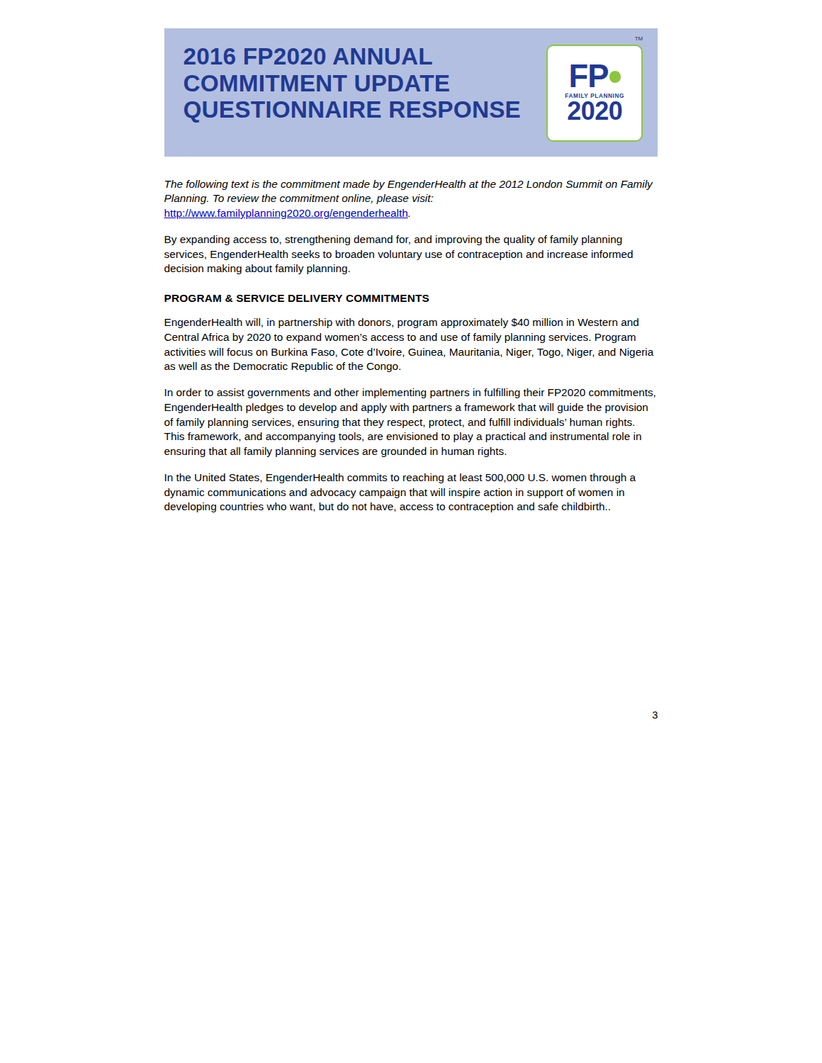2016 FP2020 Annual Commitment Update Questionnaire Response
TM
FP
FAMILY PLANNING
2020
The following text is the commitment made by EngenderHealth at the 2012 London Summit on Family Planning. To review the commitment online, please visit: http://www.familyplanning2020.org/engenderhealth.
By expanding access to, strengthening demand for, and improving the quality of family planning services, EngenderHealth seeks to broaden voluntary use of contraception and increase informed decision making about family planning.
Program & Service Delivery Commitments
EngenderHealth will, in partnership with donors, program approximately $40 million in Western and Central Africa by 2020 to expand women’s access to and use of family planning services. Program activities will focus on Burkina Faso, Cote d’Ivoire, Guinea, Mauritania, Niger, Togo, Niger, and Nigeria as well as the Democratic Republic of the Congo.
In order to assist governments and other implementing partners in fulfilling their FP2020 commitments, EngenderHealth pledges to develop and apply with partners a framework that will guide the provision of family planning services, ensuring that they respect, protect, and fulfill individuals’ human rights. This framework, and accompanying tools, are envisioned to play a practical and instrumental role in ensuring that all family planning services are grounded in human rights.
In the United States, EngenderHealth commits to reaching at least 500,000 U.S. women through a dynamic communications and advocacy campaign that will inspire action in support of women in developing countries who want, but do not have, access to contraception and safe childbirth..
3